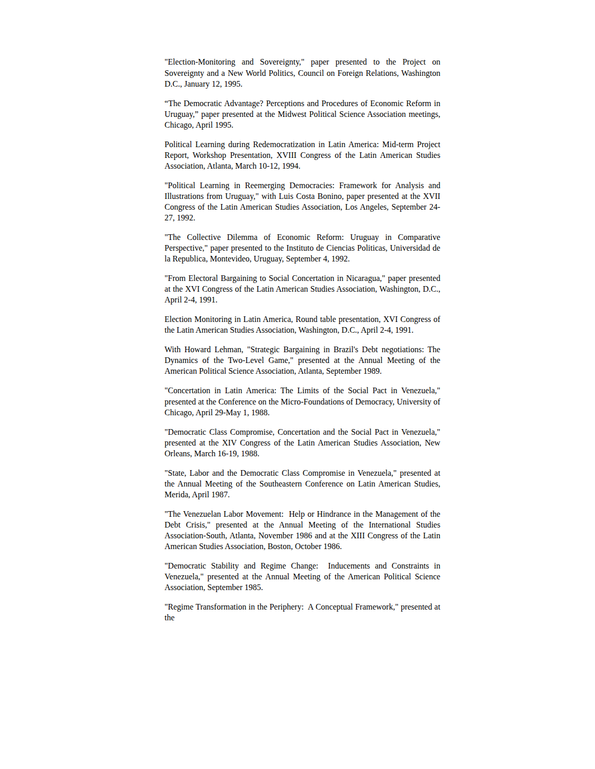"Election-Monitoring and Sovereignty," paper presented to the Project on Sovereignty and a New World Politics, Council on Foreign Relations, Washington D.C., January 12, 1995.
“The Democratic Advantage? Perceptions and Procedures of Economic Reform in Uruguay,” paper presented at the Midwest Political Science Association meetings, Chicago, April 1995.
Political Learning during Redemocratization in Latin America: Mid-term Project Report, Workshop Presentation, XVIII Congress of the Latin American Studies Association, Atlanta, March 10-12, 1994.
"Political Learning in Reemerging Democracies: Framework for Analysis and Illustrations from Uruguay," with Luis Costa Bonino, paper presented at the XVII Congress of the Latin American Studies Association, Los Angeles, September 24-27, 1992.
"The Collective Dilemma of Economic Reform: Uruguay in Comparative Perspective," paper presented to the Instituto de Ciencias Politicas, Universidad de la Republica, Montevideo, Uruguay, September 4, 1992.
"From Electoral Bargaining to Social Concertation in Nicaragua," paper presented at the XVI Congress of the Latin American Studies Association, Washington, D.C., April 2-4, 1991.
Election Monitoring in Latin America, Round table presentation, XVI Congress of the Latin American Studies Association, Washington, D.C., April 2-4, 1991.
With Howard Lehman, "Strategic Bargaining in Brazil's Debt negotiations: The Dynamics of the Two-Level Game," presented at the Annual Meeting of the American Political Science Association, Atlanta, September 1989.
"Concertation in Latin America: The Limits of the Social Pact in Venezuela," presented at the Conference on the Micro-Foundations of Democracy, University of Chicago, April 29-May 1, 1988.
"Democratic Class Compromise, Concertation and the Social Pact in Venezuela," presented at the XIV Congress of the Latin American Studies Association, New Orleans, March 16-19, 1988.
"State, Labor and the Democratic Class Compromise in Venezuela," presented at the Annual Meeting of the Southeastern Conference on Latin American Studies, Merida, April 1987.
"The Venezuelan Labor Movement: Help or Hindrance in the Management of the Debt Crisis," presented at the Annual Meeting of the International Studies Association-South, Atlanta, November 1986 and at the XIII Congress of the Latin American Studies Association, Boston, October 1986.
"Democratic Stability and Regime Change: Inducements and Constraints in Venezuela," presented at the Annual Meeting of the American Political Science Association, September 1985.
"Regime Transformation in the Periphery: A Conceptual Framework," presented at the